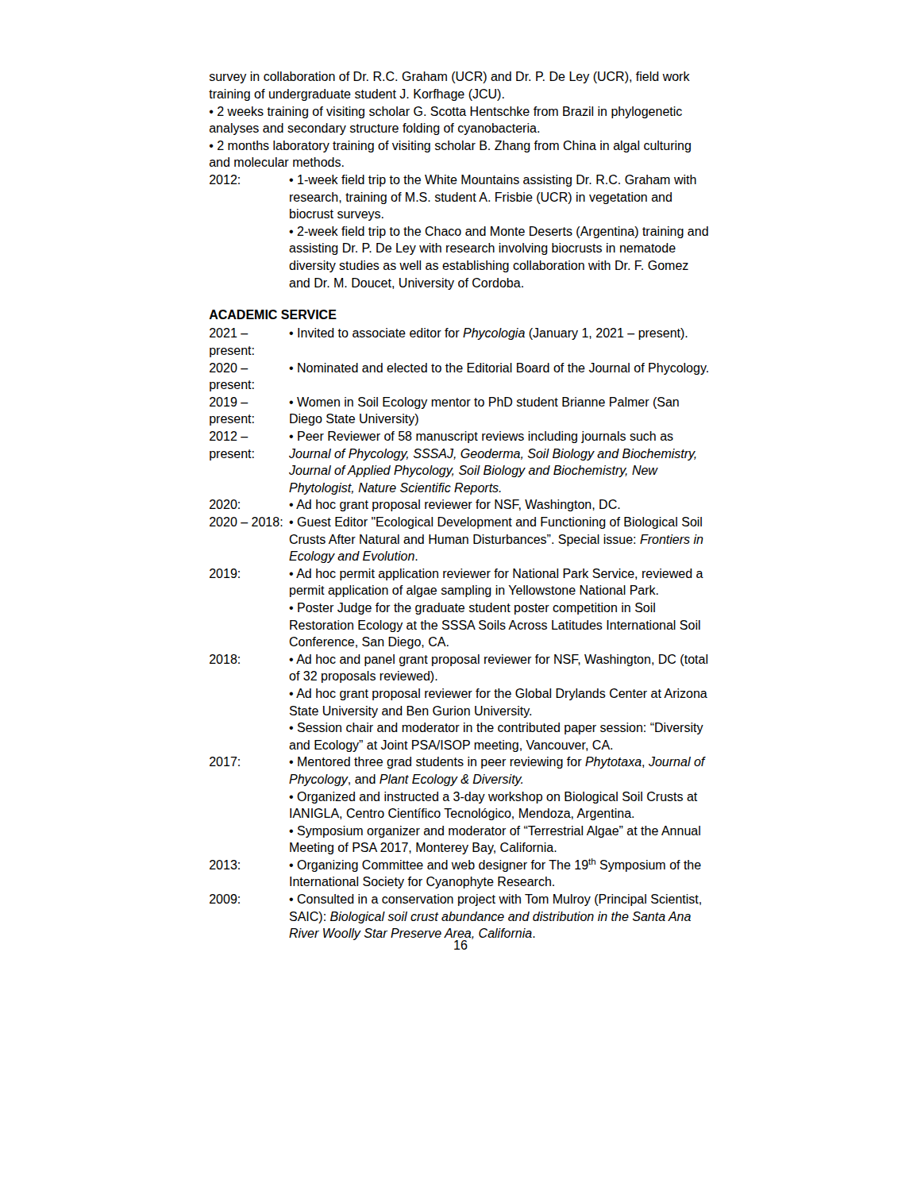survey in collaboration of Dr. R.C. Graham (UCR) and Dr. P. De Ley (UCR), field work training of undergraduate student J. Korfhage (JCU).
• 2 weeks training of visiting scholar G. Scotta Hentschke from Brazil in phylogenetic analyses and secondary structure folding of cyanobacteria.
• 2 months laboratory training of visiting scholar B. Zhang from China in algal culturing and molecular methods.
2012:
• 1-week field trip to the White Mountains assisting Dr. R.C. Graham with research, training of M.S. student A. Frisbie (UCR) in vegetation and biocrust surveys.
• 2-week field trip to the Chaco and Monte Deserts (Argentina) training and assisting Dr. P. De Ley with research involving biocrusts in nematode diversity studies as well as establishing collaboration with Dr. F. Gomez and Dr. M. Doucet, University of Cordoba.
ACADEMIC SERVICE
2021 – present:
• Invited to associate editor for Phycologia (January 1, 2021 – present).
2020 – present:
• Nominated and elected to the Editorial Board of the Journal of Phycology.
2019 – present:
• Women in Soil Ecology mentor to PhD student Brianne Palmer (San Diego State University)
2012 – present:
• Peer Reviewer of 58 manuscript reviews including journals such as Journal of Phycology, SSSAJ, Geoderma, Soil Biology and Biochemistry, Journal of Applied Phycology, Soil Biology and Biochemistry, New Phytologist, Nature Scientific Reports.
2020:
• Ad hoc grant proposal reviewer for NSF, Washington, DC.
2020 – 2018:
• Guest Editor "Ecological Development and Functioning of Biological Soil Crusts After Natural and Human Disturbances”. Special issue: Frontiers in Ecology and Evolution.
2019:
• Ad hoc permit application reviewer for National Park Service, reviewed a permit application of algae sampling in Yellowstone National Park.
• Poster Judge for the graduate student poster competition in Soil Restoration Ecology at the SSSA Soils Across Latitudes International Soil Conference, San Diego, CA.
2018:
• Ad hoc and panel grant proposal reviewer for NSF, Washington, DC (total of 32 proposals reviewed).
• Ad hoc grant proposal reviewer for the Global Drylands Center at Arizona State University and Ben Gurion University.
• Session chair and moderator in the contributed paper session: “Diversity and Ecology” at Joint PSA/ISOP meeting, Vancouver, CA.
2017:
• Mentored three grad students in peer reviewing for Phytotaxa, Journal of Phycology, and Plant Ecology & Diversity.
• Organized and instructed a 3-day workshop on Biological Soil Crusts at IANIGLA, Centro Científico Tecnológico, Mendoza, Argentina.
• Symposium organizer and moderator of “Terrestrial Algae” at the Annual Meeting of PSA 2017, Monterey Bay, California.
2013:
• Organizing Committee and web designer for The 19th Symposium of the International Society for Cyanophyte Research.
2009:
• Consulted in a conservation project with Tom Mulroy (Principal Scientist, SAIC): Biological soil crust abundance and distribution in the Santa Ana River Woolly Star Preserve Area, California.
16